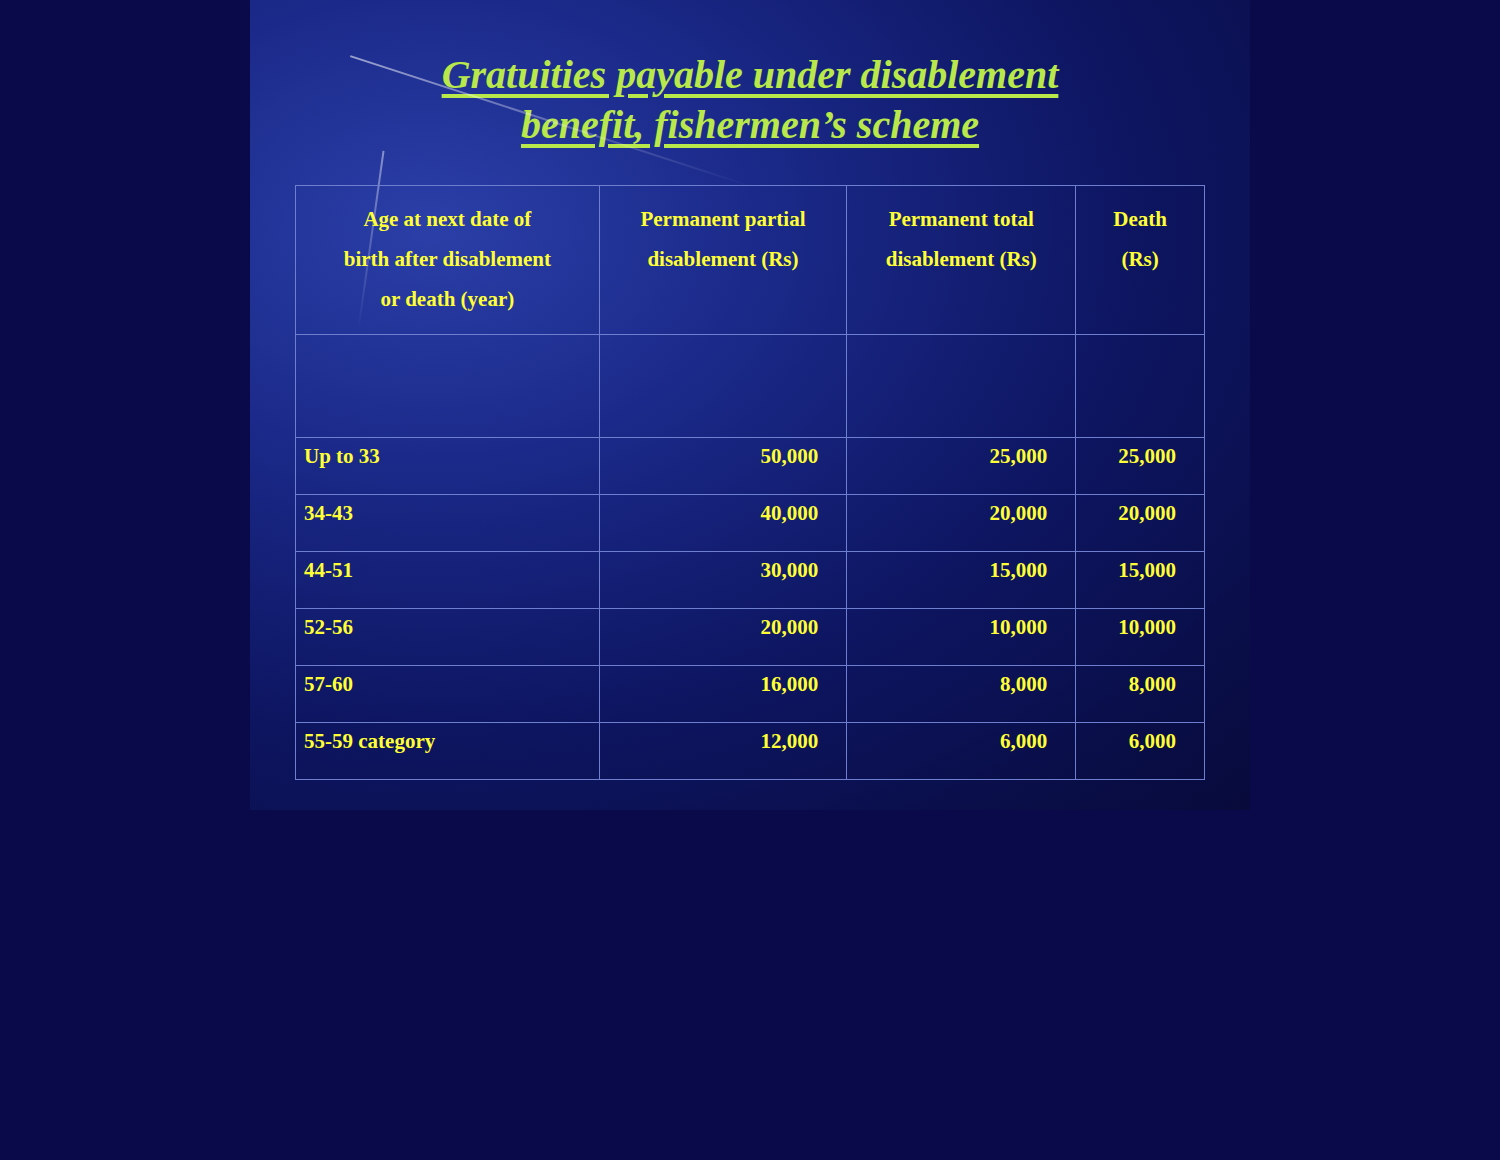Gratuities payable under disablement
benefit, fishermen’s scheme
| Age at next date of birth after disablement or death (year) | Permanent partial disablement (Rs) | Permanent total disablement (Rs) | Death (Rs) |
| --- | --- | --- | --- |
| Up to 33 | 50,000 | 25,000 | 25,000 |
| 34-43 | 40,000 | 20,000 | 20,000 |
| 44-51 | 30,000 | 15,000 | 15,000 |
| 52-56 | 20,000 | 10,000 | 10,000 |
| 57-60 | 16,000 | 8,000 | 8,000 |
| 55-59 category | 12,000 | 6,000 | 6,000 |